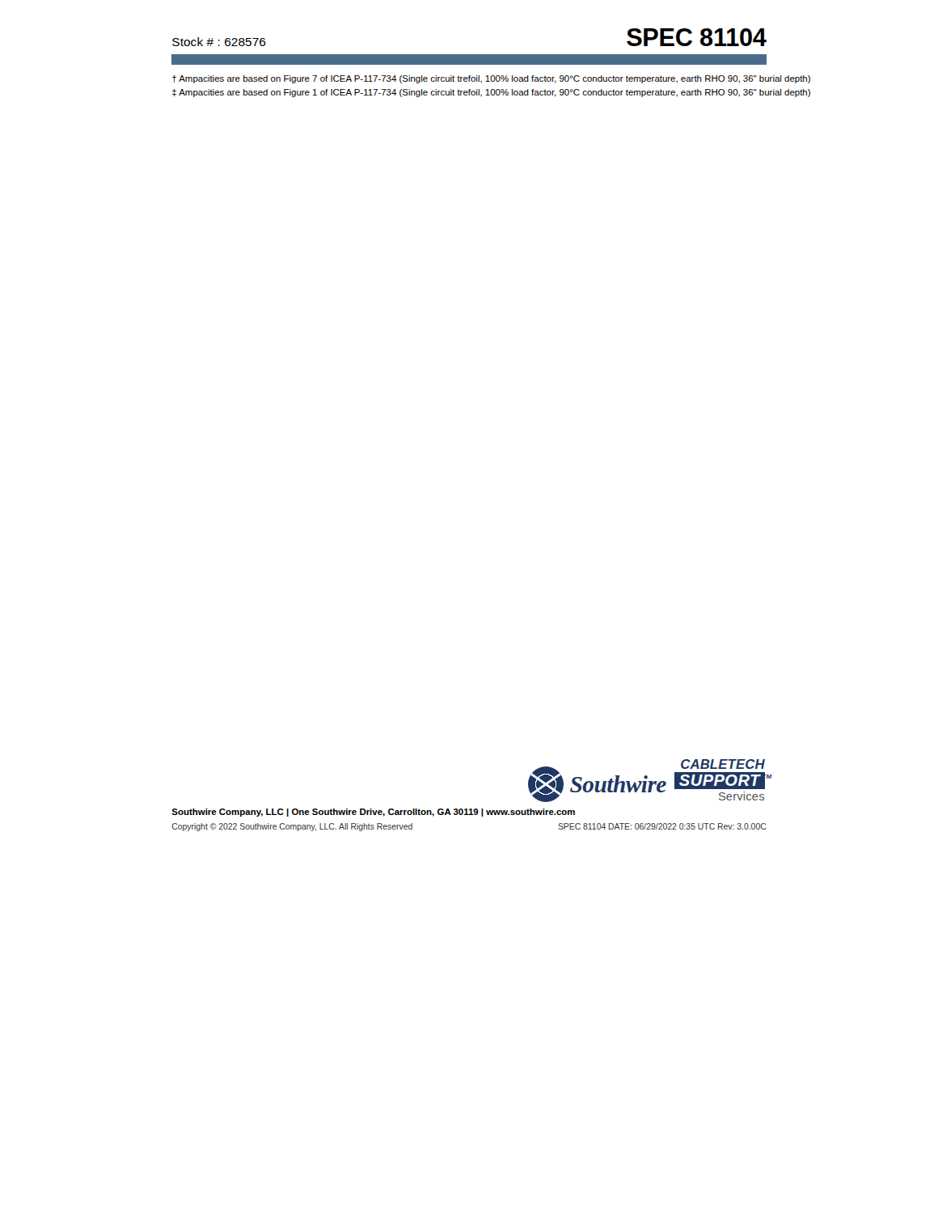Stock # : 628576
SPEC 81104
† Ampacities are based on Figure 7 of ICEA P-117-734 (Single circuit trefoil, 100% load factor, 90°C conductor temperature, earth RHO 90, 36" burial depth)
‡ Ampacities are based on Figure 1 of ICEA P-117-734 (Single circuit trefoil, 100% load factor, 90°C conductor temperature, earth RHO 90, 36" burial depth)
Southwire
CABLETECH
SUPPORTTM
Services
Southwire Company, LLC | One Southwire Drive, Carrollton, GA 30119 | www.southwire.com
Copyright © 2022 Southwire Company, LLC. All Rights Reserved
SPEC 81104 DATE: 06/29/2022 0:35 UTC Rev: 3.0.00C